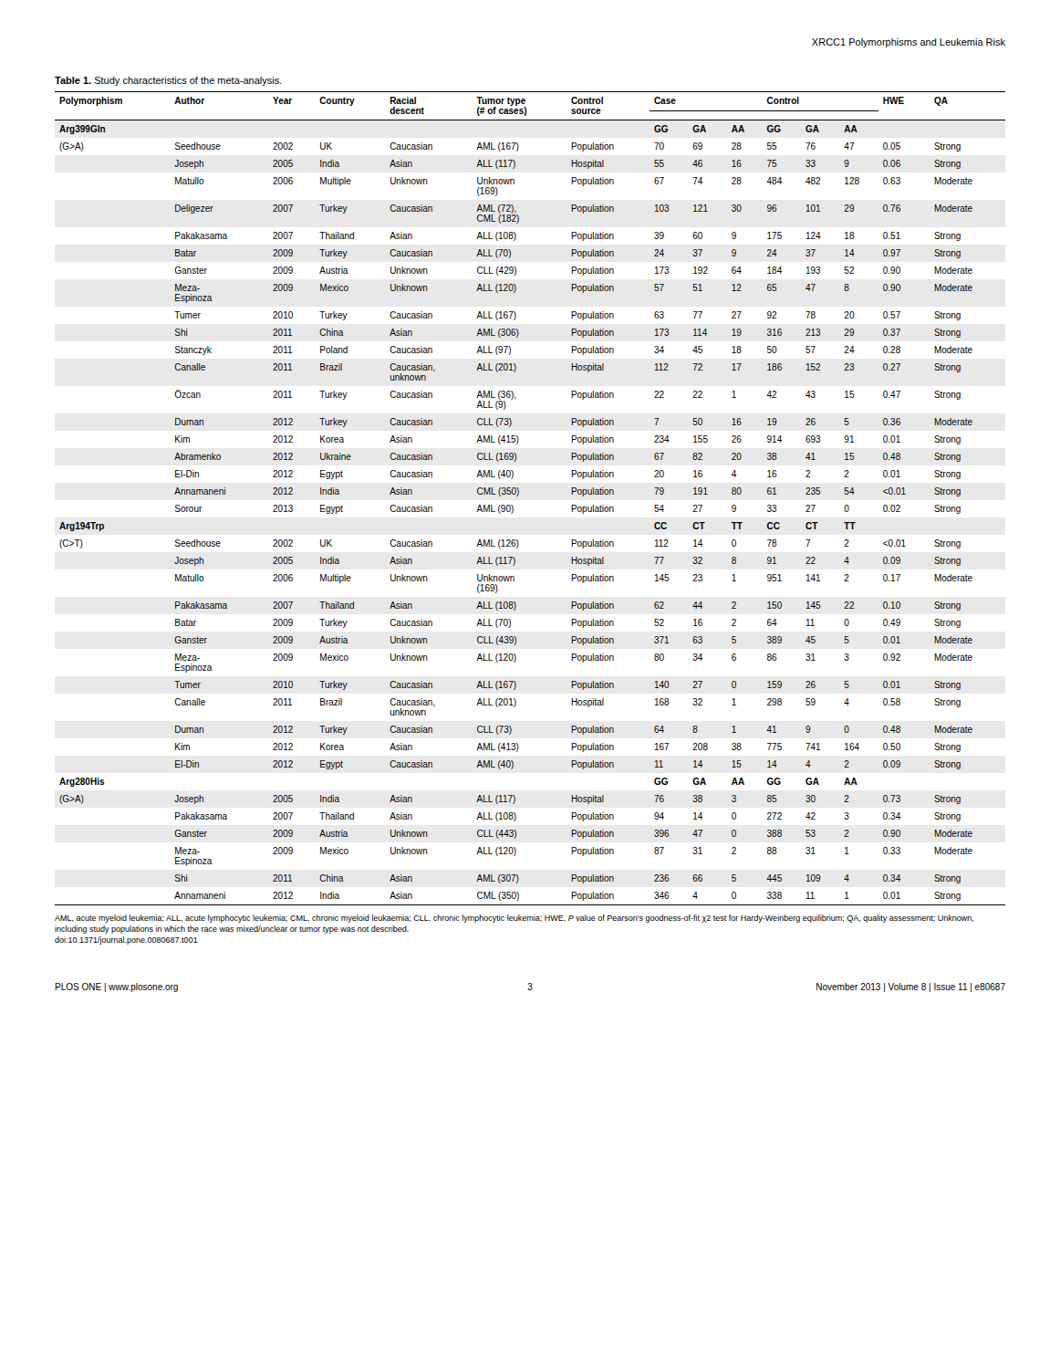XRCC1 Polymorphisms and Leukemia Risk
Table 1. Study characteristics of the meta-analysis.
| Polymorphism | Author | Year | Country | Racial descent | Tumor type (# of cases) | Control source | Case | Control | HWE | QA |
| --- | --- | --- | --- | --- | --- | --- | --- | --- | --- | --- |
| Arg399Gln | GG | GA | AA | GG | GA | AA | | |
| (G>A) | Seedhouse | 2002 | UK | Caucasian | AML (167) | Population | 70 | 69 | 28 | 55 | 76 | 47 | 0.05 | Strong |
| | Joseph | 2005 | India | Asian | ALL (117) | Hospital | 55 | 46 | 16 | 75 | 33 | 9 | 0.06 | Strong |
| | Matullo | 2006 | Multiple | Unknown | Unknown (169) | Population | 67 | 74 | 28 | 484 | 482 | 128 | 0.63 | Moderate |
| | Deligezer | 2007 | Turkey | Caucasian | AML (72), CML (182) | Population | 103 | 121 | 30 | 96 | 101 | 29 | 0.76 | Moderate |
| | Pakakasama | 2007 | Thailand | Asian | ALL (108) | Population | 39 | 60 | 9 | 175 | 124 | 18 | 0.51 | Strong |
| | Batar | 2009 | Turkey | Caucasian | ALL (70) | Population | 24 | 37 | 9 | 24 | 37 | 14 | 0.97 | Strong |
| | Ganster | 2009 | Austria | Unknown | CLL (429) | Population | 173 | 192 | 64 | 184 | 193 | 52 | 0.90 | Moderate |
| | Meza- Espinoza | 2009 | Mexico | Unknown | ALL (120) | Population | 57 | 51 | 12 | 65 | 47 | 8 | 0.90 | Moderate |
| | Tumer | 2010 | Turkey | Caucasian | ALL (167) | Population | 63 | 77 | 27 | 92 | 78 | 20 | 0.57 | Strong |
| | Shi | 2011 | China | Asian | AML (306) | Population | 173 | 114 | 19 | 316 | 213 | 29 | 0.37 | Strong |
| | Stanczyk | 2011 | Poland | Caucasian | ALL (97) | Population | 34 | 45 | 18 | 50 | 57 | 24 | 0.28 | Moderate |
| | Canalle | 2011 | Brazil | Caucasian, unknown | ALL (201) | Hospital | 112 | 72 | 17 | 186 | 152 | 23 | 0.27 | Strong |
| | Özcan | 2011 | Turkey | Caucasian | AML (36), ALL (9) | Population | 22 | 22 | 1 | 42 | 43 | 15 | 0.47 | Strong |
| | Duman | 2012 | Turkey | Caucasian | CLL (73) | Population | 7 | 50 | 16 | 19 | 26 | 5 | 0.36 | Moderate |
| | Kim | 2012 | Korea | Asian | AML (415) | Population | 234 | 155 | 26 | 914 | 693 | 91 | 0.01 | Strong |
| | Abramenko | 2012 | Ukraine | Caucasian | CLL (169) | Population | 67 | 82 | 20 | 38 | 41 | 15 | 0.48 | Strong |
| | El-Din | 2012 | Egypt | Caucasian | AML (40) | Population | 20 | 16 | 4 | 16 | 2 | 2 | 0.01 | Strong |
| | Annamaneni | 2012 | India | Asian | CML (350) | Population | 79 | 191 | 80 | 61 | 235 | 54 | <0.01 | Strong |
| | Sorour | 2013 | Egypt | Caucasian | AML (90) | Population | 54 | 27 | 9 | 33 | 27 | 0 | 0.02 | Strong |
| Arg194Trp | CC | CT | TT | CC | CT | TT | | |
| (C>T) | Seedhouse | 2002 | UK | Caucasian | AML (126) | Population | 112 | 14 | 0 | 78 | 7 | 2 | <0.01 | Strong |
| | Joseph | 2005 | India | Asian | ALL (117) | Hospital | 77 | 32 | 8 | 91 | 22 | 4 | 0.09 | Strong |
| | Matullo | 2006 | Multiple | Unknown | Unknown (169) | Population | 145 | 23 | 1 | 951 | 141 | 2 | 0.17 | Moderate |
| | Pakakasama | 2007 | Thailand | Asian | ALL (108) | Population | 62 | 44 | 2 | 150 | 145 | 22 | 0.10 | Strong |
| | Batar | 2009 | Turkey | Caucasian | ALL (70) | Population | 52 | 16 | 2 | 64 | 11 | 0 | 0.49 | Strong |
| | Ganster | 2009 | Austria | Unknown | CLL (439) | Population | 371 | 63 | 5 | 389 | 45 | 5 | 0.01 | Moderate |
| | Meza- Espinoza | 2009 | Mexico | Unknown | ALL (120) | Population | 80 | 34 | 6 | 86 | 31 | 3 | 0.92 | Moderate |
| | Tumer | 2010 | Turkey | Caucasian | ALL (167) | Population | 140 | 27 | 0 | 159 | 26 | 5 | 0.01 | Strong |
| | Canalle | 2011 | Brazil | Caucasian, unknown | ALL (201) | Hospital | 168 | 32 | 1 | 298 | 59 | 4 | 0.58 | Strong |
| | Duman | 2012 | Turkey | Caucasian | CLL (73) | Population | 64 | 8 | 1 | 41 | 9 | 0 | 0.48 | Moderate |
| | Kim | 2012 | Korea | Asian | AML (413) | Population | 167 | 208 | 38 | 775 | 741 | 164 | 0.50 | Strong |
| | El-Din | 2012 | Egypt | Caucasian | AML (40) | Population | 11 | 14 | 15 | 14 | 4 | 2 | 0.09 | Strong |
| Arg280His | GG | GA | AA | GG | GA | AA | | |
| (G>A) | Joseph | 2005 | India | Asian | ALL (117) | Hospital | 76 | 38 | 3 | 85 | 30 | 2 | 0.73 | Strong |
| | Pakakasama | 2007 | Thailand | Asian | ALL (108) | Population | 94 | 14 | 0 | 272 | 42 | 3 | 0.34 | Strong |
| | Ganster | 2009 | Austria | Unknown | CLL (443) | Population | 396 | 47 | 0 | 388 | 53 | 2 | 0.90 | Moderate |
| | Meza- Espinoza | 2009 | Mexico | Unknown | ALL (120) | Population | 87 | 31 | 2 | 88 | 31 | 1 | 0.33 | Moderate |
| | Shi | 2011 | China | Asian | AML (307) | Population | 236 | 66 | 5 | 445 | 109 | 4 | 0.34 | Strong |
| | Annamaneni | 2012 | India | Asian | CML (350) | Population | 346 | 4 | 0 | 338 | 11 | 1 | 0.01 | Strong |
AML, acute myeloid leukemia; ALL, acute lymphocytic leukemia; CML, chronic myeloid leukaemia; CLL, chronic lymphocytic leukemia; HWE, P value of Pearson's goodness-of-fit χ2 test for Hardy-Weinberg equilibrium; QA, quality assessment; Unknown, including study populations in which the race was mixed/unclear or tumor type was not described.
doi:10.1371/journal.pone.0080687.t001
PLOS ONE | www.plosone.org
3
November 2013 | Volume 8 | Issue 11 | e80687